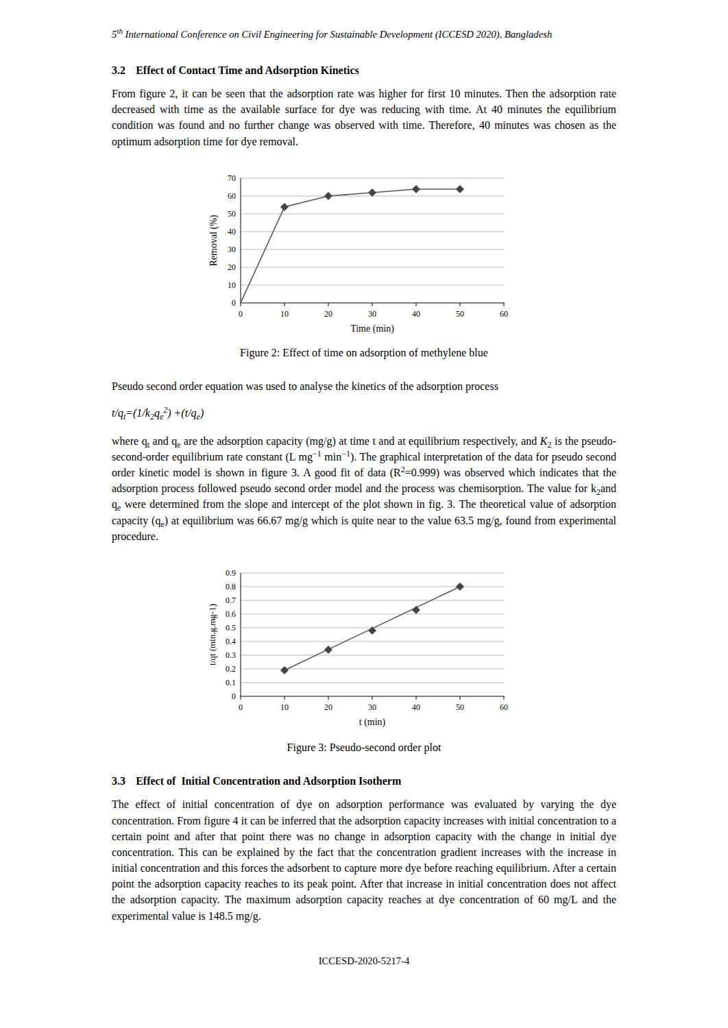5th International Conference on Civil Engineering for Sustainable Development (ICCESD 2020), Bangladesh
3.2 Effect of Contact Time and Adsorption Kinetics
From figure 2, it can be seen that the adsorption rate was higher for first 10 minutes. Then the adsorption rate decreased with time as the available surface for dye was reducing with time. At 40 minutes the equilibrium condition was found and no further change was observed with time. Therefore, 40 minutes was chosen as the optimum adsorption time for dye removal.
70 60 50 40 30 20 10 0 0 10 20 30 40 50 60 Time (min) Removal (%)
Figure 2: Effect of time on adsorption of methylene blue
Pseudo second order equation was used to analyse the kinetics of the adsorption process
t/qt=(1/k2qe2) +(t/qe)
where qt and qe are the adsorption capacity (mg/g) at time t and at equilibrium respectively, and K2 is the pseudo-second-order equilibrium rate constant (L mg−1 min−1). The graphical interpretation of the data for pseudo second order kinetic model is shown in figure 3. A good fit of data (R2=0.999) was observed which indicates that the adsorption process followed pseudo second order model and the process was chemisorption. The value for k2and qe were determined from the slope and intercept of the plot shown in fig. 3. The theoretical value of adsorption capacity (qe) at equilibrium was 66.67 mg/g which is quite near to the value 63.5 mg/g, found from experimental procedure.
0.9 0.8 0.7 0.6 0.5 0.4 0.3 0.2 0.1 0 0 10 20 30 40 50 60 t (min) t/qt (min.g.mg-1)
Figure 3: Pseudo-second order plot
3.3 Effect of Initial Concentration and Adsorption Isotherm
The effect of initial concentration of dye on adsorption performance was evaluated by varying the dye concentration. From figure 4 it can be inferred that the adsorption capacity increases with initial concentration to a certain point and after that point there was no change in adsorption capacity with the change in initial dye concentration. This can be explained by the fact that the concentration gradient increases with the increase in initial concentration and this forces the adsorbent to capture more dye before reaching equilibrium. After a certain point the adsorption capacity reaches to its peak point. After that increase in initial concentration does not affect the adsorption capacity. The maximum adsorption capacity reaches at dye concentration of 60 mg/L and the experimental value is 148.5 mg/g.
ICCESD-2020-5217-4